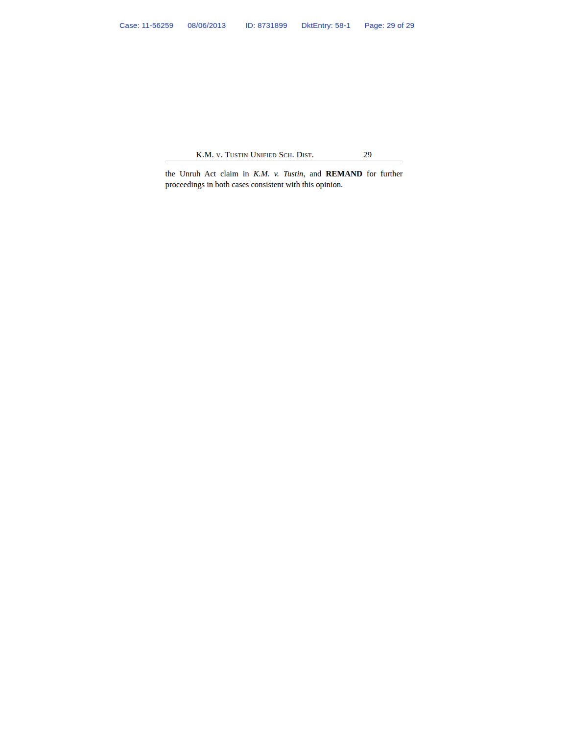Case: 11-56259 08/06/2013 ID: 8731899 DktEntry: 58-1 Page: 29 of 29
K.M. v. Tustin Unified Sch. Dist.
29
the Unruh Act claim in K.M. v. Tustin, and REMAND for further proceedings in both cases consistent with this opinion.